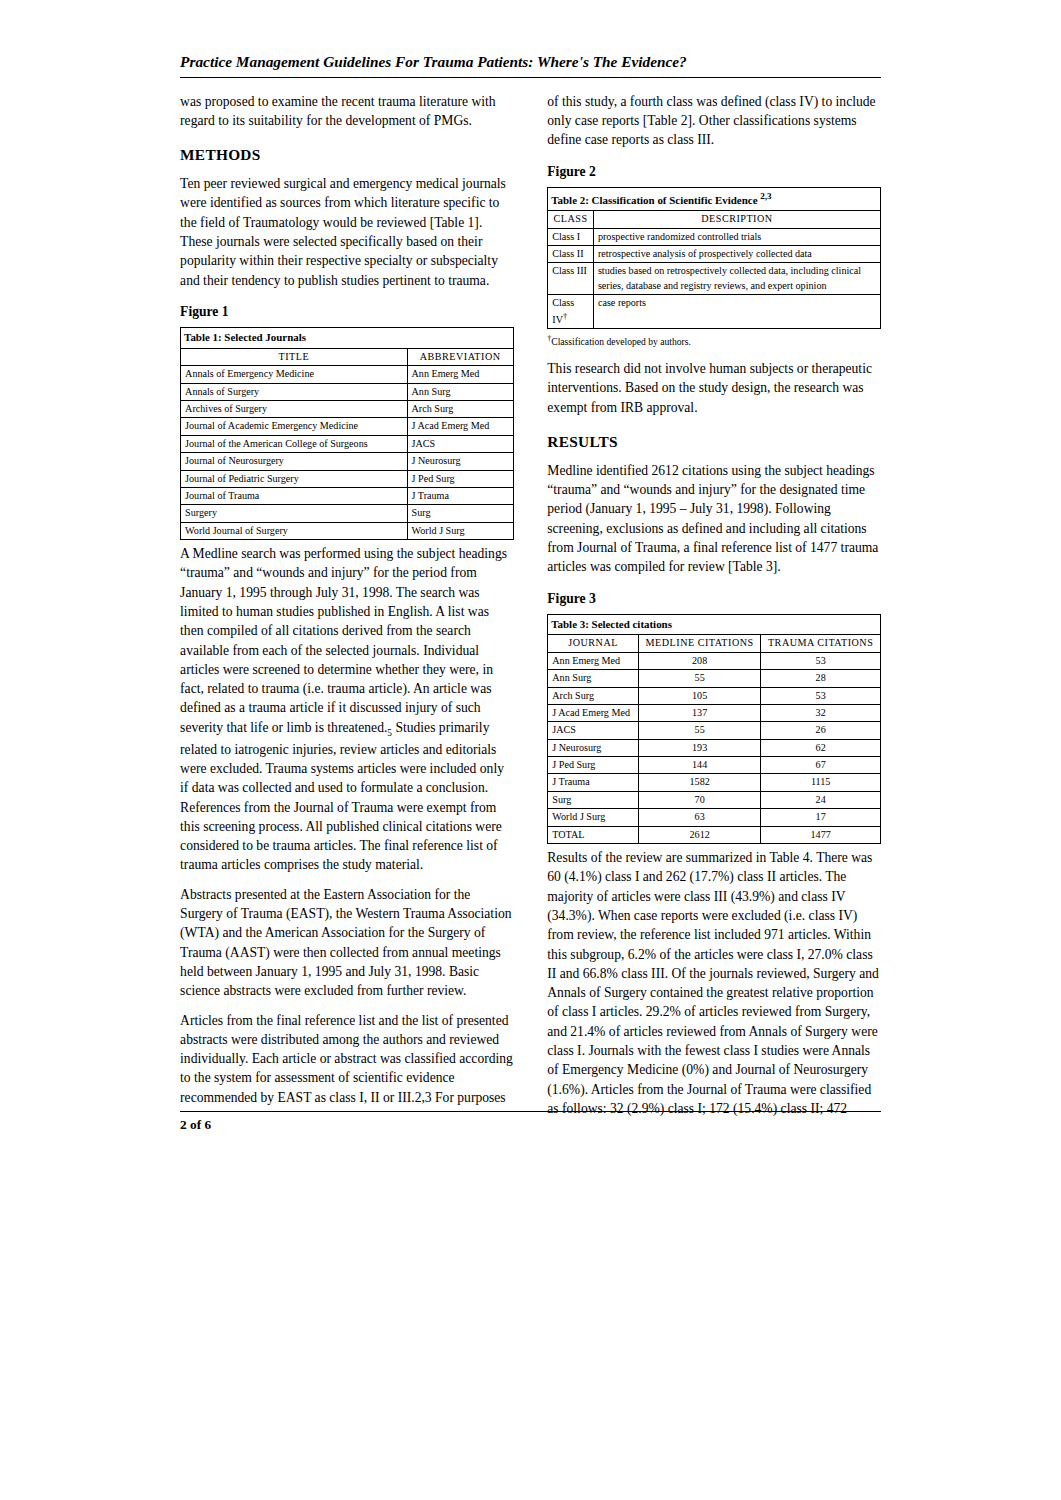Practice Management Guidelines For Trauma Patients: Where's The Evidence?
was proposed to examine the recent trauma literature with regard to its suitability for the development of PMGs.
METHODS
Ten peer reviewed surgical and emergency medical journals were identified as sources from which literature specific to the field of Traumatology would be reviewed [Table 1]. These journals were selected specifically based on their popularity within their respective specialty or subspecialty and their tendency to publish studies pertinent to trauma.
Figure 1
Table 1: Selected Journals
| TITLE | ABBREVIATION |
| --- | --- |
| Annals of Emergency Medicine | Ann Emerg Med |
| Annals of Surgery | Ann Surg |
| Archives of Surgery | Arch Surg |
| Journal of Academic Emergency Medicine | J Acad Emerg Med |
| Journal of the American College of Surgeons | JACS |
| Journal of Neurosurgery | J Neurosurg |
| Journal of Pediatric Surgery | J Ped Surg |
| Journal of Trauma | J Trauma |
| Surgery | Surg |
| World Journal of Surgery | World J Surg |
A Medline search was performed using the subject headings “trauma” and “wounds and injury” for the period from January 1, 1995 through July 31, 1998. The search was limited to human studies published in English. A list was then compiled of all citations derived from the search available from each of the selected journals. Individual articles were screened to determine whether they were, in fact, related to trauma (i.e. trauma article). An article was defined as a trauma article if it discussed injury of such severity that life or limb is threatened.5 Studies primarily related to iatrogenic injuries, review articles and editorials were excluded. Trauma systems articles were included only if data was collected and used to formulate a conclusion. References from the Journal of Trauma were exempt from this screening process. All published clinical citations were considered to be trauma articles. The final reference list of trauma articles comprises the study material.
Abstracts presented at the Eastern Association for the Surgery of Trauma (EAST), the Western Trauma Association (WTA) and the American Association for the Surgery of Trauma (AAST) were then collected from annual meetings held between January 1, 1995 and July 31, 1998. Basic science abstracts were excluded from further review.
Articles from the final reference list and the list of presented abstracts were distributed among the authors and reviewed individually. Each article or abstract was classified according to the system for assessment of scientific evidence recommended by EAST as class I, II or III.2,3 For purposes of this study, a fourth class was defined (class IV) to include only case reports [Table 2]. Other classifications systems define case reports as class III.
Figure 2
Table 2: Classification of Scientific Evidence 2,3
| CLASS | DESCRIPTION |
| --- | --- |
| Class I | prospective randomized controlled trials |
| Class II | retrospective analysis of prospectively collected data |
| Class III | studies based on retrospectively collected data, including clinical series, database and registry reviews, and expert opinion |
| Class IV † | case reports |
†Classification developed by authors.
This research did not involve human subjects or therapeutic interventions. Based on the study design, the research was exempt from IRB approval.
RESULTS
Medline identified 2612 citations using the subject headings “trauma” and “wounds and injury” for the designated time period (January 1, 1995 – July 31, 1998). Following screening, exclusions as defined and including all citations from Journal of Trauma, a final reference list of 1477 trauma articles was compiled for review [Table 3].
Figure 3
Table 3: Selected citations
| JOURNAL | MEDLINE CITATIONS | TRAUMA CITATIONS |
| --- | --- | --- |
| Ann Emerg Med | 208 | 53 |
| Ann Surg | 55 | 28 |
| Arch Surg | 105 | 53 |
| J Acad Emerg Med | 137 | 32 |
| JACS | 55 | 26 |
| J Neurosurg | 193 | 62 |
| J Ped Surg | 144 | 67 |
| J Trauma | 1582 | 1115 |
| Surg | 70 | 24 |
| World J Surg | 63 | 17 |
| TOTAL | 2612 | 1477 |
Results of the review are summarized in Table 4. There was 60 (4.1%) class I and 262 (17.7%) class II articles. The majority of articles were class III (43.9%) and class IV (34.3%). When case reports were excluded (i.e. class IV) from review, the reference list included 971 articles. Within this subgroup, 6.2% of the articles were class I, 27.0% class II and 66.8% class III. Of the journals reviewed, Surgery and Annals of Surgery contained the greatest relative proportion of class I articles. 29.2% of articles reviewed from Surgery, and 21.4% of articles reviewed from Annals of Surgery were class I. Journals with the fewest class I studies were Annals of Emergency Medicine (0%) and Journal of Neurosurgery (1.6%). Articles from the Journal of Trauma were classified as follows: 32 (2.9%) class I; 172 (15.4%) class II; 472
2 of 6